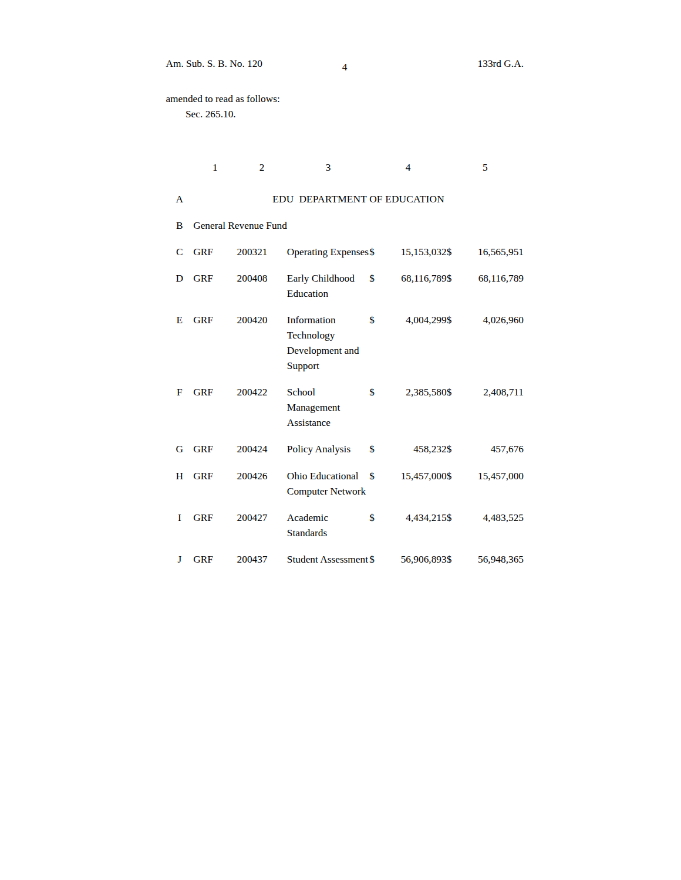Am. Sub. S. B. No. 120
133rd G.A.
4
amended to read as follows:
Sec. 265.10.
| | 1 | 2 | 3 | 4 | 5 |
| A | EDU DEPARTMENT OF EDUCATION |
| B | General Revenue Fund |
| C | GRF | 200321 | Operating Expenses | $ | 15,153,032 | $ | 16,565,951 |
| D | GRF | 200408 | Early Childhood Education | $ | 68,116,789 | $ | 68,116,789 |
| E | GRF | 200420 | Information Technology Development and Support | $ | 4,004,299 | $ | 4,026,960 |
| F | GRF | 200422 | School Management Assistance | $ | 2,385,580 | $ | 2,408,711 |
| G | GRF | 200424 | Policy Analysis | $ | 458,232 | $ | 457,676 |
| H | GRF | 200426 | Ohio Educational Computer Network | $ | 15,457,000 | $ | 15,457,000 |
| I | GRF | 200427 | Academic Standards | $ | 4,434,215 | $ | 4,483,525 |
| J | GRF | 200437 | Student Assessment | $ | 56,906,893 | $ | 56,948,365 |